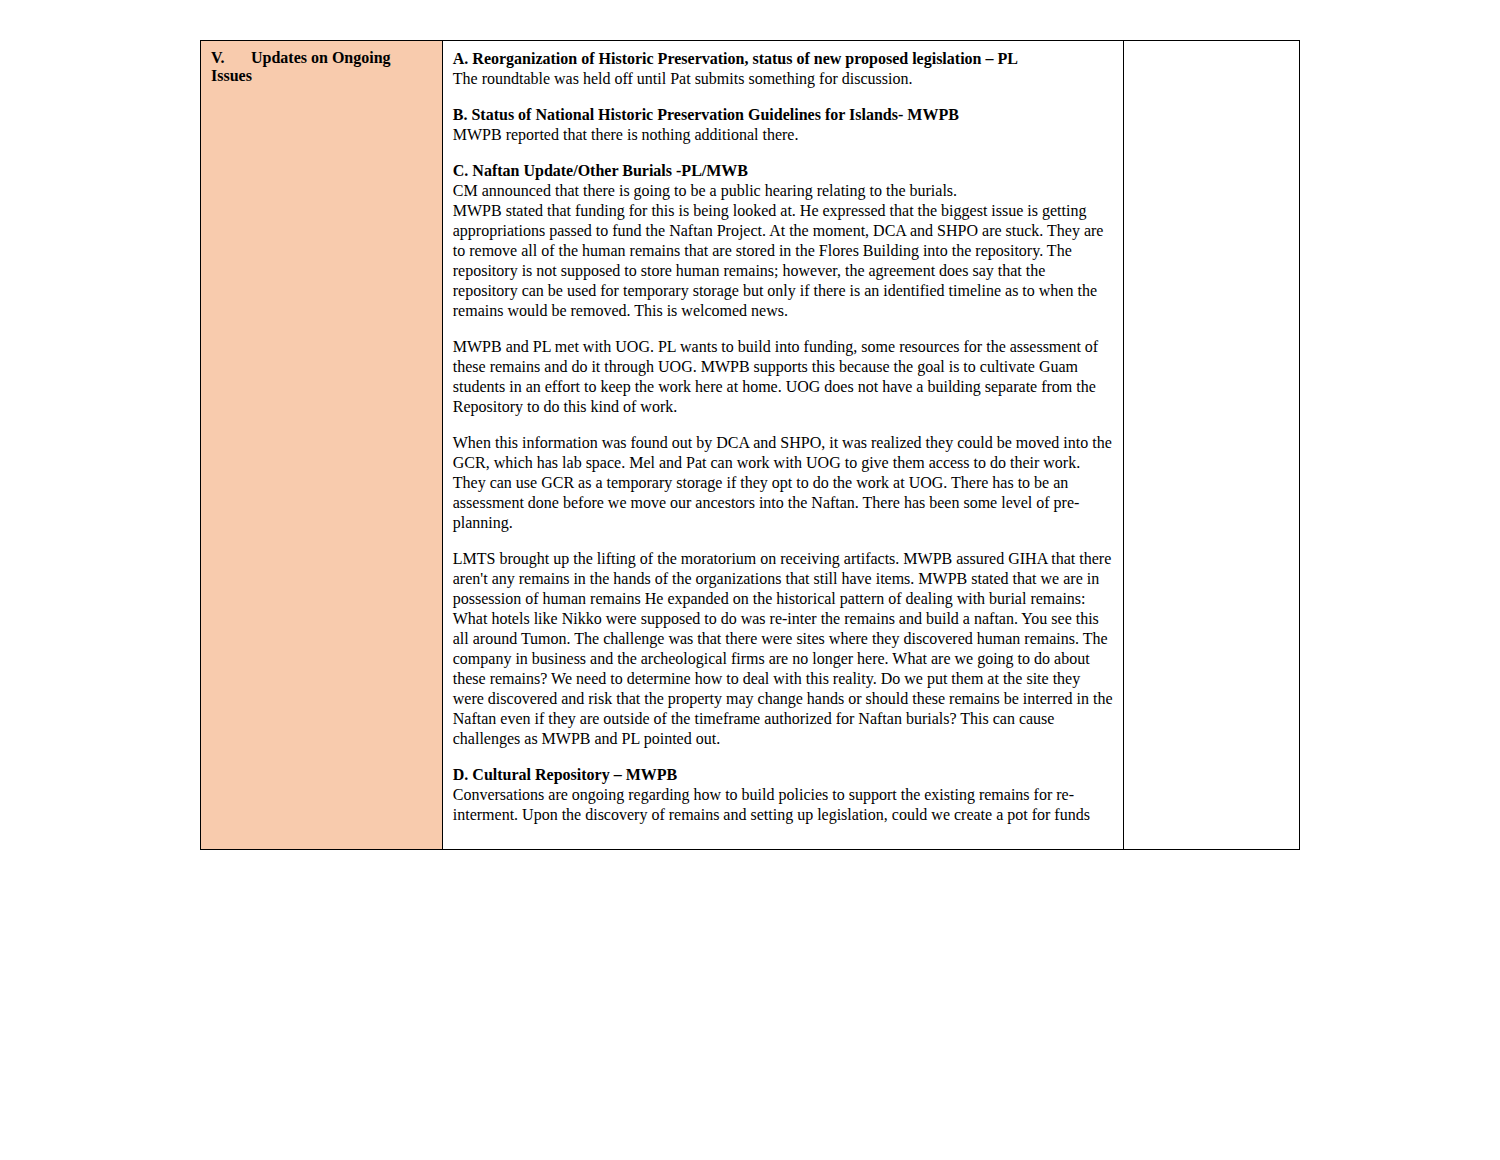| V. Updates on Ongoing Issues | A. Reorganization of Historic Preservation, status of new proposed legislation – PL The roundtable was held off until Pat submits something for discussion. B. Status of National Historic Preservation Guidelines for Islands- MWPB MWPB reported that there is nothing additional there. C. Naftan Update/Other Burials -PL/MWB CM announced that there is going to be a public hearing relating to the burials. MWPB stated that funding for this is being looked at. He expressed that the biggest issue is getting appropriations passed to fund the Naftan Project. At the moment, DCA and SHPO are stuck. They are to remove all of the human remains that are stored in the Flores Building into the repository. The repository is not supposed to store human remains; however, the agreement does say that the repository can be used for temporary storage but only if there is an identified timeline as to when the remains would be removed. This is welcomed news. MWPB and PL met with UOG. PL wants to build into funding, some resources for the assessment of these remains and do it through UOG. MWPB supports this because the goal is to cultivate Guam students in an effort to keep the work here at home. UOG does not have a building separate from the Repository to do this kind of work. When this information was found out by DCA and SHPO, it was realized they could be moved into the GCR, which has lab space. Mel and Pat can work with UOG to give them access to do their work. They can use GCR as a temporary storage if they opt to do the work at UOG. There has to be an assessment done before we move our ancestors into the Naftan. There has been some level of pre-planning. LMTS brought up the lifting of the moratorium on receiving artifacts. MWPB assured GIHA that there aren't any remains in the hands of the organizations that still have items. MWPB stated that we are in possession of human remains He expanded on the historical pattern of dealing with burial remains: What hotels like Nikko were supposed to do was re-inter the remains and build a naftan. You see this all around Tumon. The challenge was that there were sites where they discovered human remains. The company in business and the archeological firms are no longer here. What are we going to do about these remains? We need to determine how to deal with this reality. Do we put them at the site they were discovered and risk that the property may change hands or should these remains be interred in the Naftan even if they are outside of the timeframe authorized for Naftan burials? This can cause challenges as MWPB and PL pointed out. D. Cultural Repository – MWPB Conversations are ongoing regarding how to build policies to support the existing remains for re-interment. Upon the discovery of remains and setting up legislation, could we create a pot for funds | |